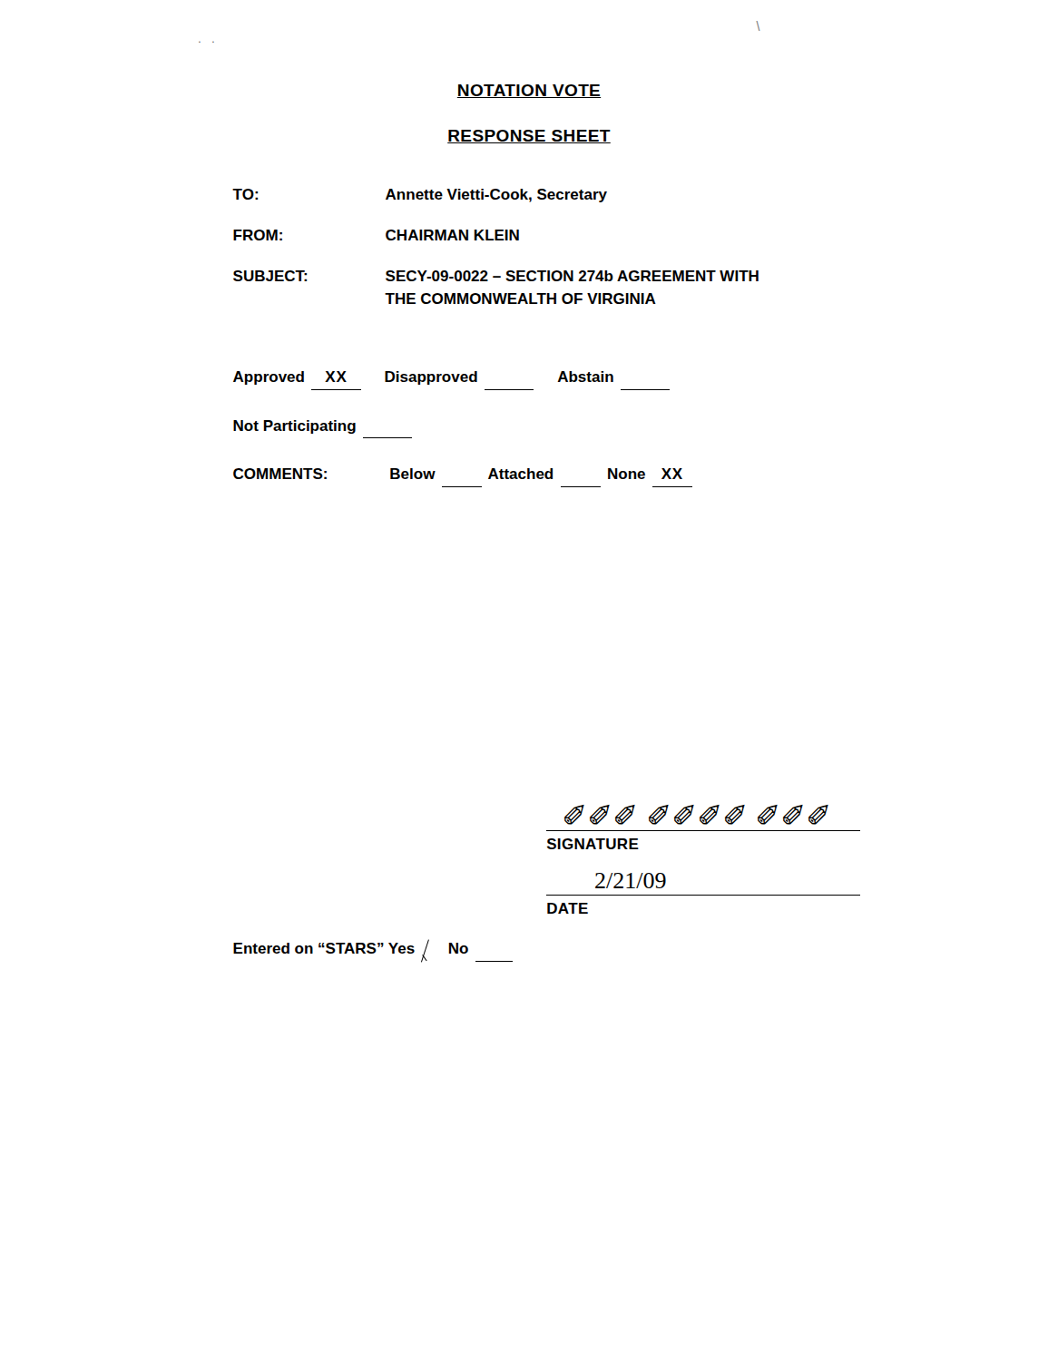. .
\
NOTATION VOTE
RESPONSE SHEET
| TO: | Annette Vietti-Cook, Secretary |
| FROM: | CHAIRMAN KLEIN |
| SUBJECT: | SECY-09-0022 – SECTION 274b AGREEMENT WITH THE COMMONWEALTH OF VIRGINIA |
Approved XX Disapproved Abstain
Not Participating
COMMENTS: Below Attached None XX
 ✐✐✐ ✐✐✐✐ ✐✐✐
SIGNATURE
2/21/09
DATE
Entered on “STARS” Yes No